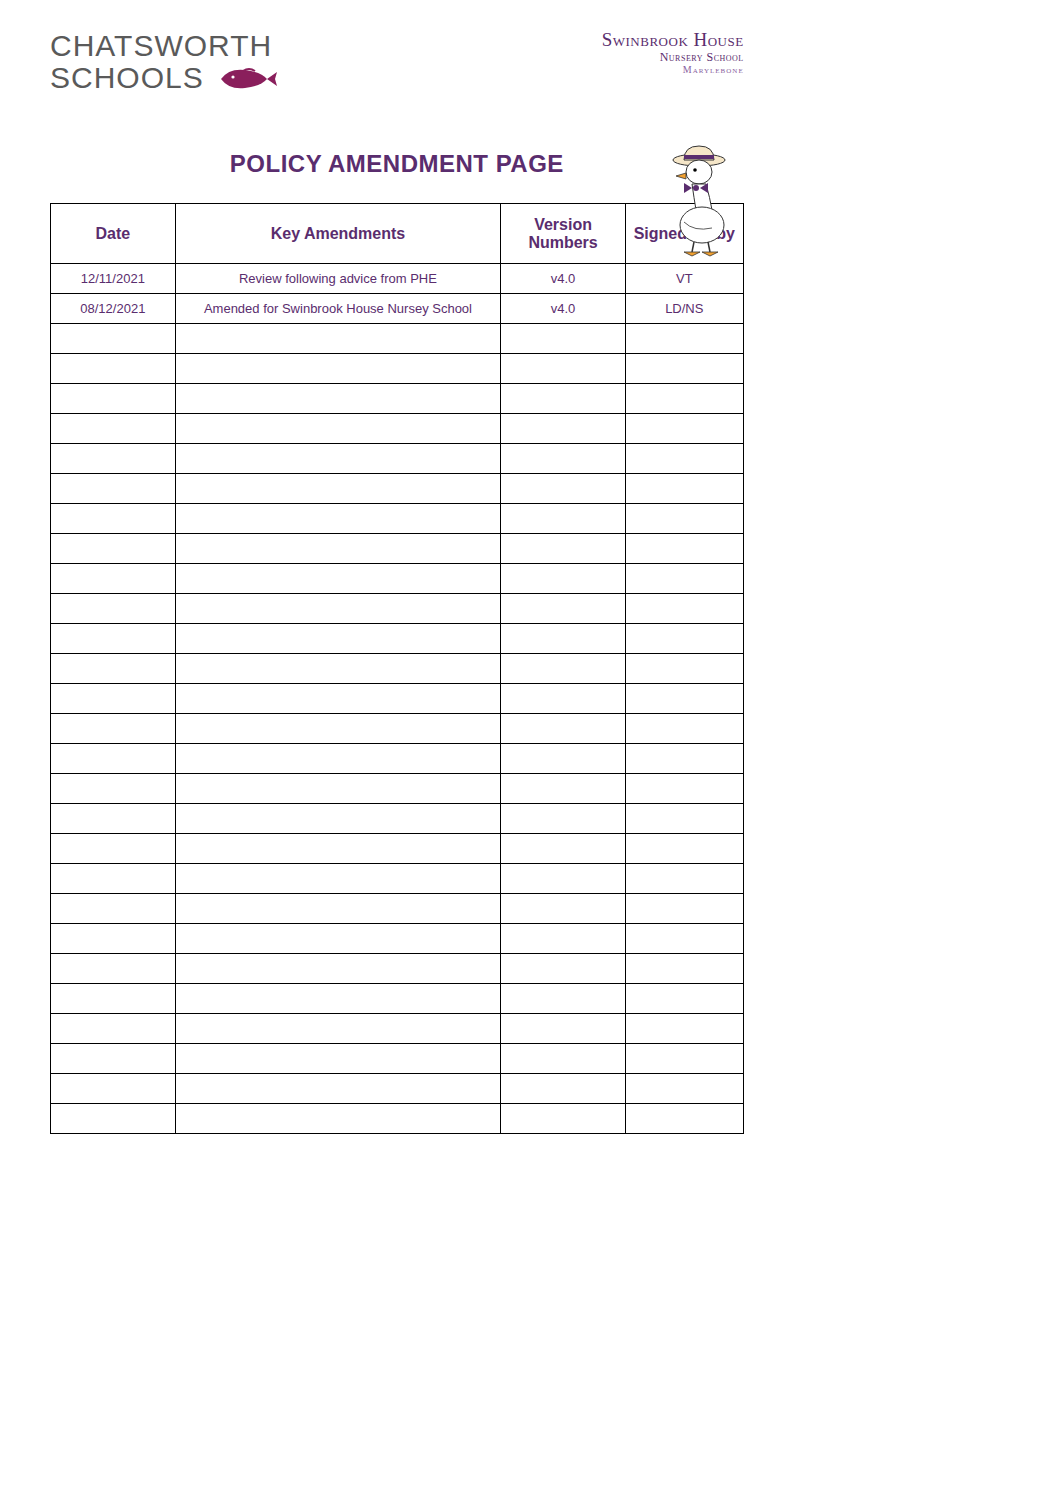CHATSWORTH
SCHOOLS
Swinbrook House
Nursery School
Marylebone
POLICY AMENDMENT PAGE
| Date | Key Amendments | Version Numbers | Signed off by |
| --- | --- | --- | --- |
| 12/11/2021 | Review following advice from PHE | v4.0 | VT |
| 08/12/2021 | Amended for Swinbrook House Nursey School | v4.0 | LD/NS |